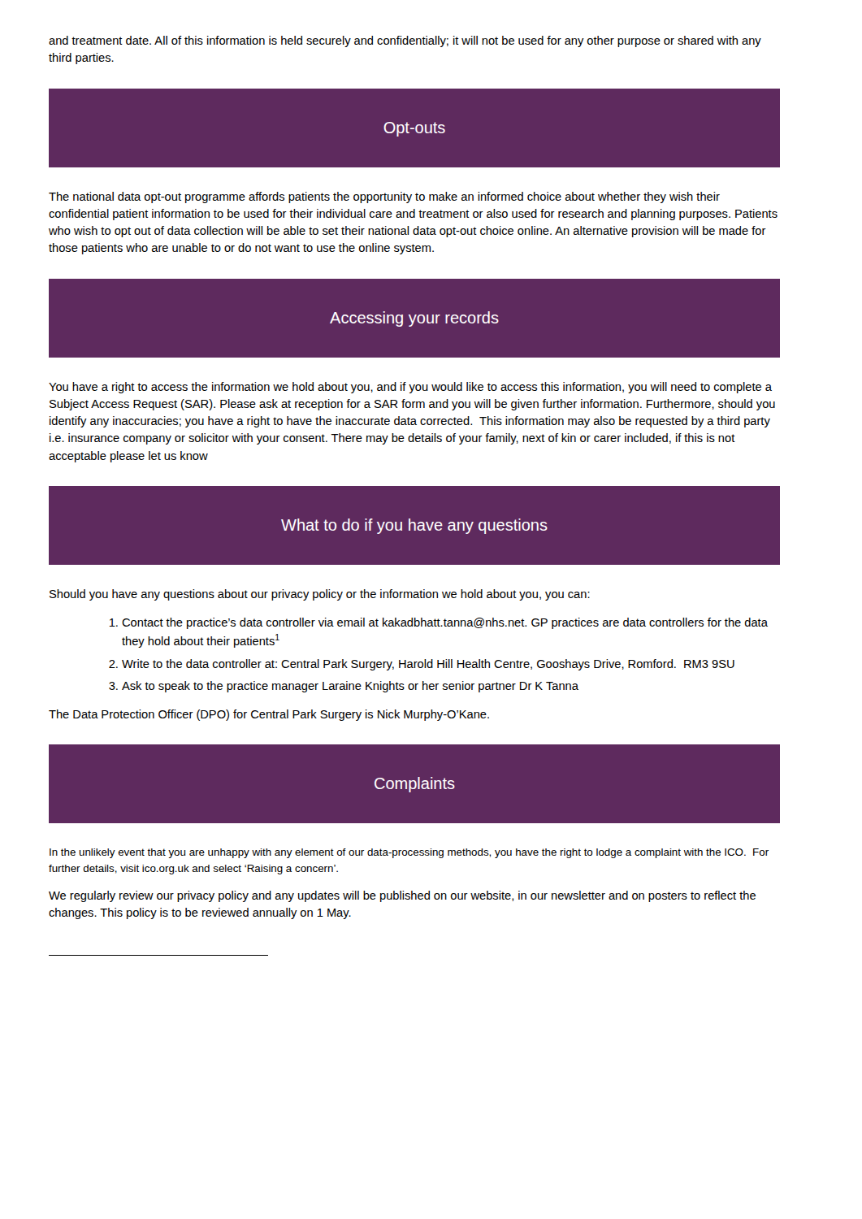and treatment date. All of this information is held securely and confidentially; it will not be used for any other purpose or shared with any third parties.
Opt-outs
The national data opt-out programme affords patients the opportunity to make an informed choice about whether they wish their confidential patient information to be used for their individual care and treatment or also used for research and planning purposes. Patients who wish to opt out of data collection will be able to set their national data opt-out choice online. An alternative provision will be made for those patients who are unable to or do not want to use the online system.
Accessing your records
You have a right to access the information we hold about you, and if you would like to access this information, you will need to complete a Subject Access Request (SAR). Please ask at reception for a SAR form and you will be given further information. Furthermore, should you identify any inaccuracies; you have a right to have the inaccurate data corrected. This information may also be requested by a third party i.e. insurance company or solicitor with your consent. There may be details of your family, next of kin or carer included, if this is not acceptable please let us know
What to do if you have any questions
Should you have any questions about our privacy policy or the information we hold about you, you can:
Contact the practice’s data controller via email at kakadbhatt.tanna@nhs.net. GP practices are data controllers for the data they hold about their patients1
Write to the data controller at: Central Park Surgery, Harold Hill Health Centre, Gooshays Drive, Romford. RM3 9SU
Ask to speak to the practice manager Laraine Knights or her senior partner Dr K Tanna
The Data Protection Officer (DPO) for Central Park Surgery is Nick Murphy-O’Kane.
Complaints
In the unlikely event that you are unhappy with any element of our data-processing methods, you have the right to lodge a complaint with the ICO. For further details, visit ico.org.uk and select ‘Raising a concern’.
We regularly review our privacy policy and any updates will be published on our website, in our newsletter and on posters to reflect the changes. This policy is to be reviewed annually on 1 May.